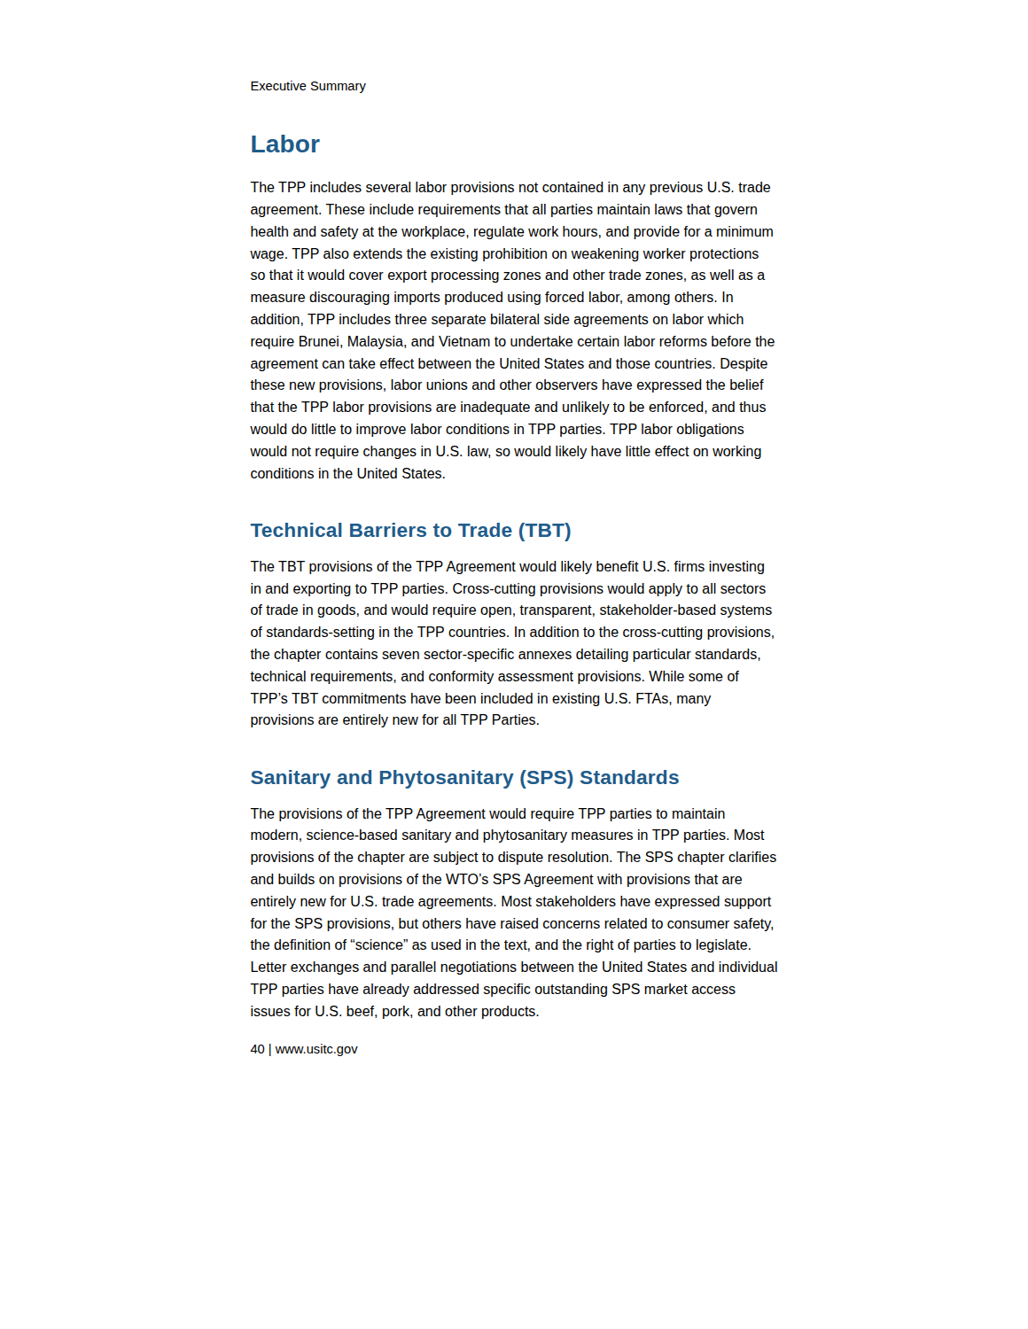Executive Summary
Labor
The TPP includes several labor provisions not contained in any previous U.S. trade agreement. These include requirements that all parties maintain laws that govern health and safety at the workplace, regulate work hours, and provide for a minimum wage. TPP also extends the existing prohibition on weakening worker protections so that it would cover export processing zones and other trade zones, as well as a measure discouraging imports produced using forced labor, among others. In addition, TPP includes three separate bilateral side agreements on labor which require Brunei, Malaysia, and Vietnam to undertake certain labor reforms before the agreement can take effect between the United States and those countries. Despite these new provisions, labor unions and other observers have expressed the belief that the TPP labor provisions are inadequate and unlikely to be enforced, and thus would do little to improve labor conditions in TPP parties. TPP labor obligations would not require changes in U.S. law, so would likely have little effect on working conditions in the United States.
Technical Barriers to Trade (TBT)
The TBT provisions of the TPP Agreement would likely benefit U.S. firms investing in and exporting to TPP parties. Cross-cutting provisions would apply to all sectors of trade in goods, and would require open, transparent, stakeholder-based systems of standards-setting in the TPP countries. In addition to the cross-cutting provisions, the chapter contains seven sector-specific annexes detailing particular standards, technical requirements, and conformity assessment provisions. While some of TPP’s TBT commitments have been included in existing U.S. FTAs, many provisions are entirely new for all TPP Parties.
Sanitary and Phytosanitary (SPS) Standards
The provisions of the TPP Agreement would require TPP parties to maintain modern, science-based sanitary and phytosanitary measures in TPP parties. Most provisions of the chapter are subject to dispute resolution. The SPS chapter clarifies and builds on provisions of the WTO’s SPS Agreement with provisions that are entirely new for U.S. trade agreements. Most stakeholders have expressed support for the SPS provisions, but others have raised concerns related to consumer safety, the definition of “science” as used in the text, and the right of parties to legislate. Letter exchanges and parallel negotiations between the United States and individual TPP parties have already addressed specific outstanding SPS market access issues for U.S. beef, pork, and other products.
40 | www.usitc.gov